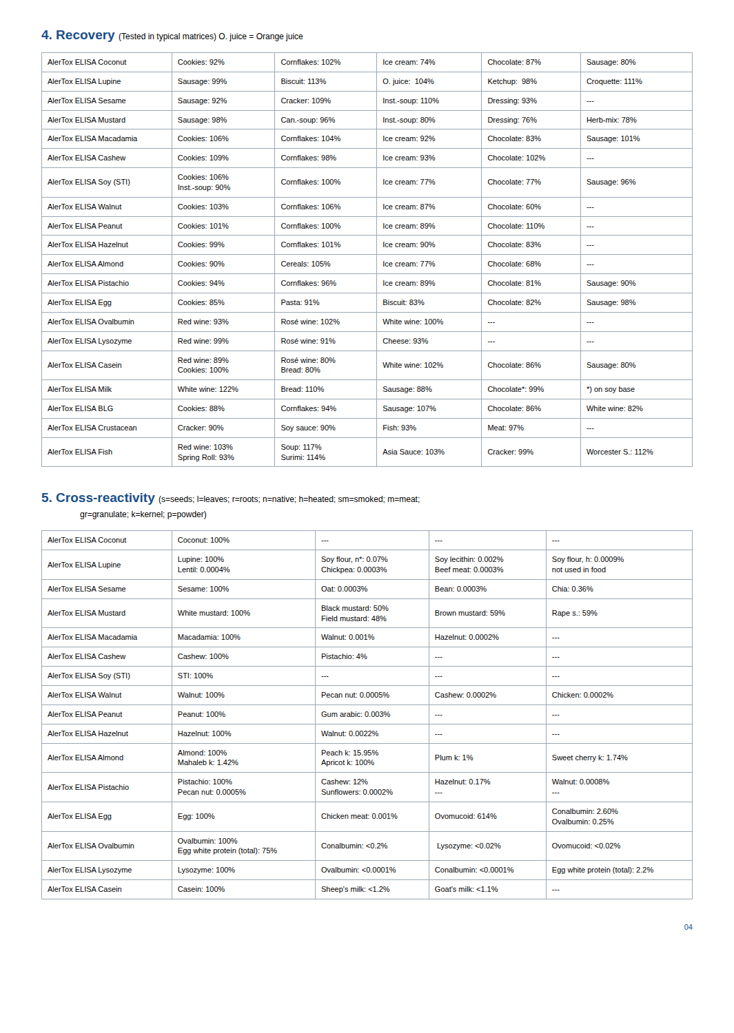4. Recovery (Tested in typical matrices) O. juice = Orange juice
| AlerTox ELISA Coconut | Cookies: 92% | Cornflakes: 102% | Ice cream: 74% | Chocolate: 87% | Sausage: 80% |
| AlerTox ELISA Lupine | Sausage: 99% | Biscuit: 113% | O. juice: 104% | Ketchup: 98% | Croquette: 111% |
| AlerTox ELISA Sesame | Sausage: 92% | Cracker: 109% | Inst.-soup: 110% | Dressing: 93% | --- |
| AlerTox ELISA Mustard | Sausage: 98% | Can.-soup: 96% | Inst.-soup: 80% | Dressing: 76% | Herb-mix: 78% |
| AlerTox ELISA Macadamia | Cookies: 106% | Cornflakes: 104% | Ice cream: 92% | Chocolate: 83% | Sausage: 101% |
| AlerTox ELISA Cashew | Cookies: 109% | Cornflakes: 98% | Ice cream: 93% | Chocolate: 102% | --- |
| AlerTox ELISA Soy (STI) | Cookies: 106% Inst.-soup: 90% | Cornflakes: 100% | Ice cream: 77% | Chocolate: 77% | Sausage: 96% |
| AlerTox ELISA Walnut | Cookies: 103% | Cornflakes: 106% | Ice cream: 87% | Chocolate: 60% | --- |
| AlerTox ELISA Peanut | Cookies: 101% | Cornflakes: 100% | Ice cream: 89% | Chocolate: 110% | --- |
| AlerTox ELISA Hazelnut | Cookies: 99% | Cornflakes: 101% | Ice cream: 90% | Chocolate: 83% | --- |
| AlerTox ELISA Almond | Cookies: 90% | Cereals: 105% | Ice cream: 77% | Chocolate: 68% | --- |
| AlerTox ELISA Pistachio | Cookies: 94% | Cornflakes: 96% | Ice cream: 89% | Chocolate: 81% | Sausage: 90% |
| AlerTox ELISA Egg | Cookies: 85% | Pasta: 91% | Biscuit: 83% | Chocolate: 82% | Sausage: 98% |
| AlerTox ELISA Ovalbumin | Red wine: 93% | Rosé wine: 102% | White wine: 100% | --- | --- |
| AlerTox ELISA Lysozyme | Red wine: 99% | Rosé wine: 91% | Cheese: 93% | --- | --- |
| AlerTox ELISA Casein | Red wine: 89% Cookies: 100% | Rosé wine: 80% Bread: 80% | White wine: 102% | Chocolate: 86% | Sausage: 80% |
| AlerTox ELISA Milk | White wine: 122% | Bread: 110% | Sausage: 88% | Chocolate*: 99% | *) on soy base |
| AlerTox ELISA BLG | Cookies: 88% | Cornflakes: 94% | Sausage: 107% | Chocolate: 86% | White wine: 82% |
| AlerTox ELISA Crustacean | Cracker: 90% | Soy sauce: 90% | Fish: 93% | Meat: 97% | --- |
| AlerTox ELISA Fish | Red wine: 103% Spring Roll: 93% | Soup: 117% Surimi: 114% | Asia Sauce: 103% | Cracker: 99% | Worcester S.: 112% |
5. Cross-reactivity (s=seeds; l=leaves; r=roots; n=native; h=heated; sm=smoked; m=meat;
gr=granulate; k=kernel; p=powder)
| AlerTox ELISA Coconut | Coconut: 100% | --- | --- | --- |
| AlerTox ELISA Lupine | Lupine: 100% Lentil: 0.0004% | Soy flour, n*: 0.07% Chickpea: 0.0003% | Soy lecithin: 0.002% Beef meat: 0.0003% | Soy flour, h: 0.0009% not used in food |
| AlerTox ELISA Sesame | Sesame: 100% | Oat: 0.0003% | Bean: 0.0003% | Chia: 0.36% |
| AlerTox ELISA Mustard | White mustard: 100% | Black mustard: 50% Field mustard: 48% | Brown mustard: 59% | Rape s.: 59% |
| AlerTox ELISA Macadamia | Macadamia: 100% | Walnut: 0.001% | Hazelnut: 0.0002% | --- |
| AlerTox ELISA Cashew | Cashew: 100% | Pistachio: 4% | --- | --- |
| AlerTox ELISA Soy (STI) | STI: 100% | --- | --- | --- |
| AlerTox ELISA Walnut | Walnut: 100% | Pecan nut: 0.0005% | Cashew: 0.0002% | Chicken: 0.0002% |
| AlerTox ELISA Peanut | Peanut: 100% | Gum arabic: 0.003% | --- | --- |
| AlerTox ELISA Hazelnut | Hazelnut: 100% | Walnut: 0.0022% | --- | --- |
| AlerTox ELISA Almond | Almond: 100% Mahaleb k: 1.42% | Peach k: 15.95% Apricot k: 100% | Plum k: 1% | Sweet cherry k: 1.74% |
| AlerTox ELISA Pistachio | Pistachio: 100% Pecan nut: 0.0005% | Cashew: 12% Sunflowers: 0.0002% | Hazelnut: 0.17% --- | Walnut: 0.0008% --- |
| AlerTox ELISA Egg | Egg: 100% | Chicken meat: 0.001% | Ovomucoid: 614% | Conalbumin: 2.60% Ovalbumin: 0.25% |
| AlerTox ELISA Ovalbumin | Ovalbumin: 100% Egg white protein (total): 75% | Conalbumin: <0.2% | Lysozyme: <0.02% | Ovomucoid: <0.02% |
| AlerTox ELISA Lysozyme | Lysozyme: 100% | Ovalbumin: <0.0001% | Conalbumin: <0.0001% | Egg white protein (total): 2.2% |
| AlerTox ELISA Casein | Casein: 100% | Sheep's milk: <1.2% | Goat's milk: <1.1% | --- |
04